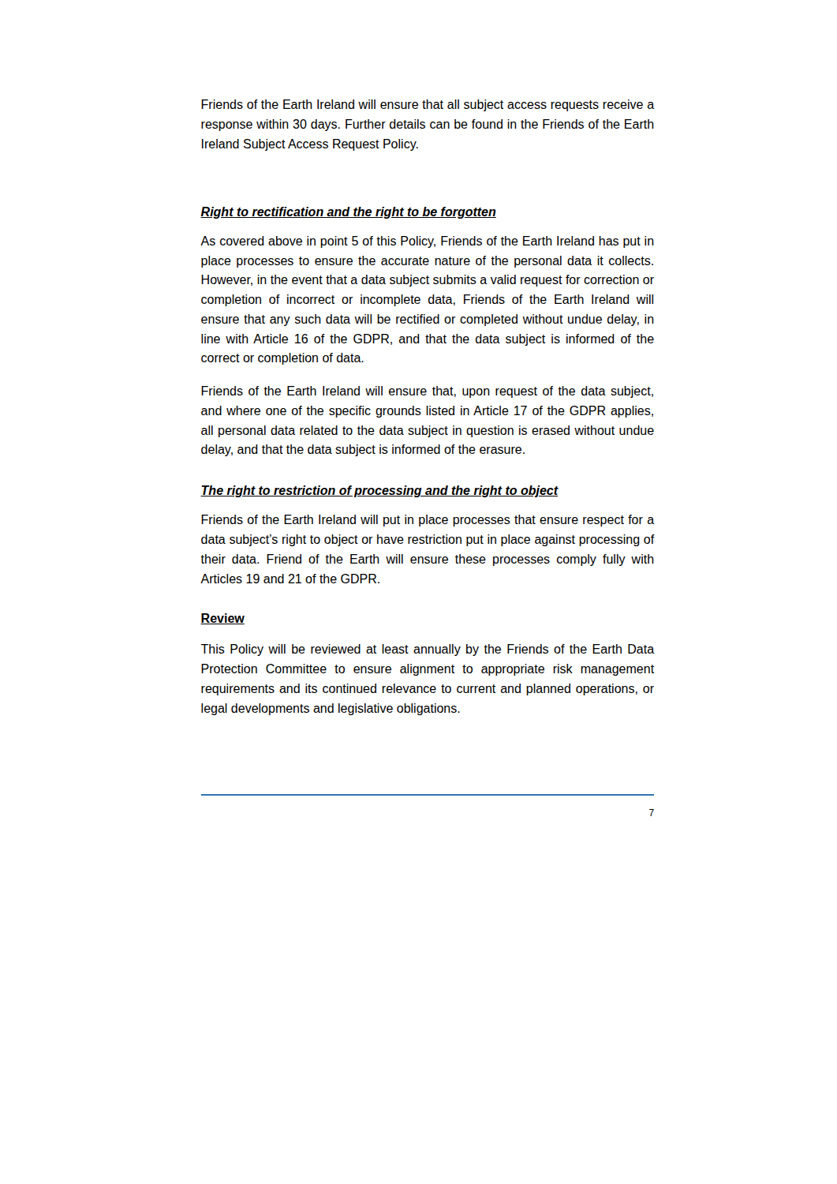Friends of the Earth Ireland will ensure that all subject access requests receive a response within 30 days. Further details can be found in the Friends of the Earth Ireland Subject Access Request Policy.
Right to rectification and the right to be forgotten
As covered above in point 5 of this Policy, Friends of the Earth Ireland has put in place processes to ensure the accurate nature of the personal data it collects. However, in the event that a data subject submits a valid request for correction or completion of incorrect or incomplete data, Friends of the Earth Ireland will ensure that any such data will be rectified or completed without undue delay, in line with Article 16 of the GDPR, and that the data subject is informed of the correct or completion of data.
Friends of the Earth Ireland will ensure that, upon request of the data subject, and where one of the specific grounds listed in Article 17 of the GDPR applies, all personal data related to the data subject in question is erased without undue delay, and that the data subject is informed of the erasure.
The right to restriction of processing and the right to object
Friends of the Earth Ireland will put in place processes that ensure respect for a data subject’s right to object or have restriction put in place against processing of their data. Friend of the Earth will ensure these processes comply fully with Articles 19 and 21 of the GDPR.
Review
This Policy will be reviewed at least annually by the Friends of the Earth Data Protection Committee to ensure alignment to appropriate risk management requirements and its continued relevance to current and planned operations, or legal developments and legislative obligations.
7